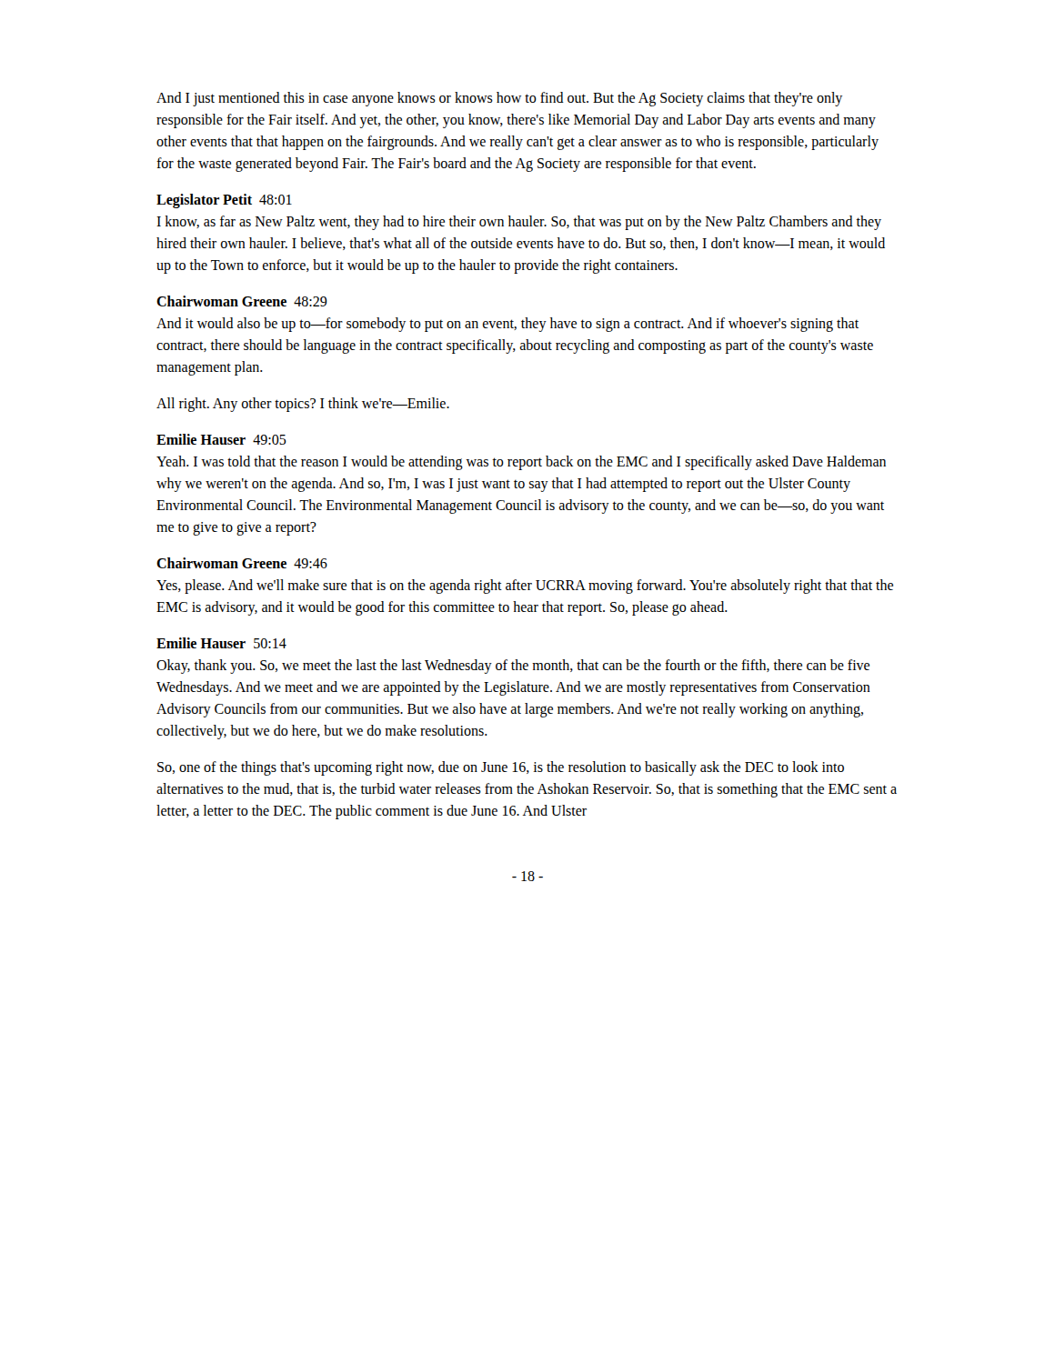And I just mentioned this in case anyone knows or knows how to find out. But the Ag Society claims that they're only responsible for the Fair itself. And yet, the other, you know, there's like Memorial Day and Labor Day arts events and many other events that that happen on the fairgrounds. And we really can't get a clear answer as to who is responsible, particularly for the waste generated beyond Fair. The Fair's board and the Ag Society are responsible for that event.
Legislator Petit 48:01
I know, as far as New Paltz went, they had to hire their own hauler. So, that was put on by the New Paltz Chambers and they hired their own hauler. I believe, that's what all of the outside events have to do. But so, then, I don't know—I mean, it would up to the Town to enforce, but it would be up to the hauler to provide the right containers.
Chairwoman Greene 48:29
And it would also be up to—for somebody to put on an event, they have to sign a contract. And if whoever's signing that contract, there should be language in the contract specifically, about recycling and composting as part of the county's waste management plan.
All right. Any other topics? I think we're—Emilie.
Emilie Hauser 49:05
Yeah. I was told that the reason I would be attending was to report back on the EMC and I specifically asked Dave Haldeman why we weren't on the agenda. And so, I'm, I was I just want to say that I had attempted to report out the Ulster County Environmental Council. The Environmental Management Council is advisory to the county, and we can be—so, do you want me to give to give a report?
Chairwoman Greene 49:46
Yes, please. And we'll make sure that is on the agenda right after UCRRA moving forward. You're absolutely right that that the EMC is advisory, and it would be good for this committee to hear that report. So, please go ahead.
Emilie Hauser 50:14
Okay, thank you. So, we meet the last the last Wednesday of the month, that can be the fourth or the fifth, there can be five Wednesdays. And we meet and we are appointed by the Legislature. And we are mostly representatives from Conservation Advisory Councils from our communities. But we also have at large members. And we're not really working on anything, collectively, but we do here, but we do make resolutions.
So, one of the things that's upcoming right now, due on June 16, is the resolution to basically ask the DEC to look into alternatives to the mud, that is, the turbid water releases from the Ashokan Reservoir. So, that is something that the EMC sent a letter, a letter to the DEC. The public comment is due June 16. And Ulster
- 18 -